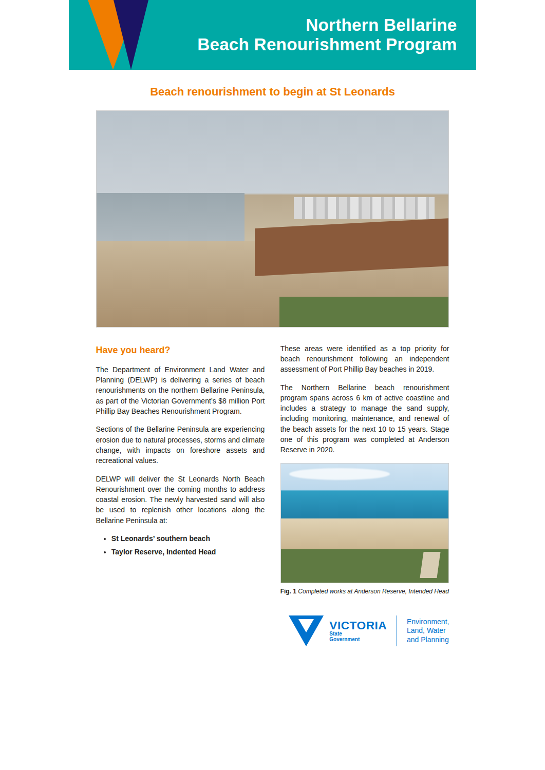Northern Bellarine
Beach Renourishment Program
Beach renourishment to begin at St Leonards
Have you heard?
The Department of Environment Land Water and Planning (DELWP) is delivering a series of beach renourishments on the northern Bellarine Peninsula, as part of the Victorian Government’s $8 million Port Phillip Bay Beaches Renourishment Program.
Sections of the Bellarine Peninsula are experiencing erosion due to natural processes, storms and climate change, with impacts on foreshore assets and recreational values.
DELWP will deliver the St Leonards North Beach Renourishment over the coming months to address coastal erosion. The newly harvested sand will also be used to replenish other locations along the Bellarine Peninsula at:
St Leonards’ southern beach
Taylor Reserve, Indented Head
These areas were identified as a top priority for beach renourishment following an independent assessment of Port Phillip Bay beaches in 2019.
The Northern Bellarine beach renourishment program spans across 6 km of active coastline and includes a strategy to manage the sand supply, including monitoring, maintenance, and renewal of the beach assets for the next 10 to 15 years. Stage one of this program was completed at Anderson Reserve in 2020.
Fig. 1 Completed works at Anderson Reserve, Intended Head
VICTORIA
State
Government
Environment,
Land, Water
and Planning